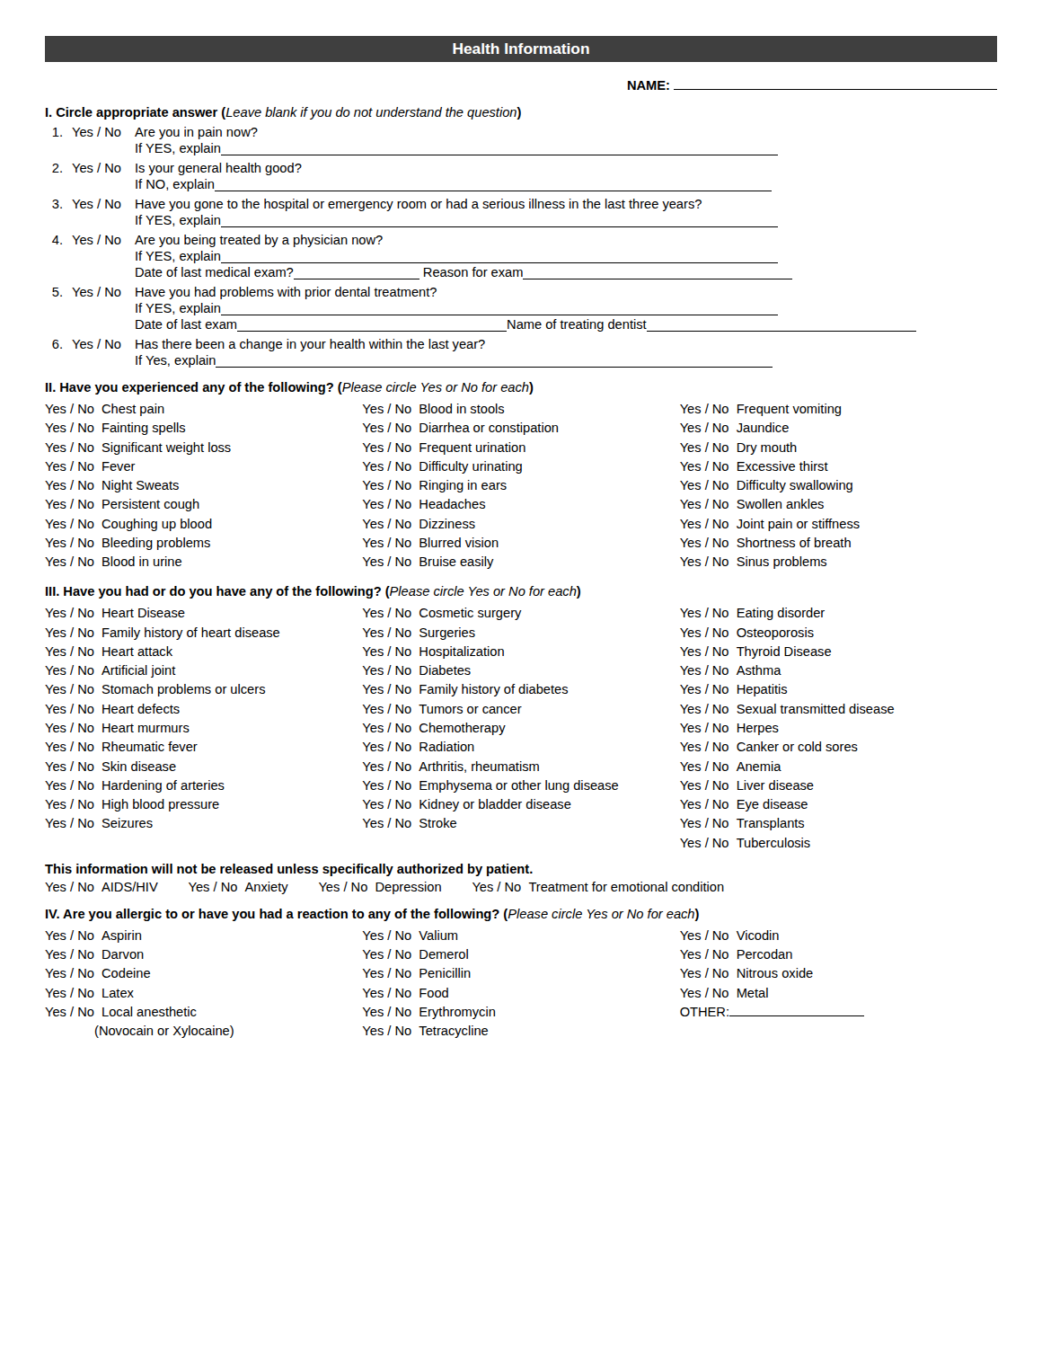Health Information
NAME:
I. Circle appropriate answer (Leave blank if you do not understand the question)
Yes / No Are you in pain now?
If YES, explain
Yes / No Is your general health good?
If NO, explain
Yes / No Have you gone to the hospital or emergency room or had a serious illness in the last three years?
If YES, explain
Yes / No Are you being treated by a physician now?
If YES, explain
Date of last medical exam? Reason for exam
Yes / No Have you had problems with prior dental treatment?
If YES, explain
Date of last exam Name of treating dentist
Yes / No Has there been a change in your health within the last year?
If Yes, explain
II. Have you experienced any of the following? (Please circle Yes or No for each)
| Yes / No Chest pain Yes / No Fainting spells Yes / No Significant weight loss Yes / No Fever Yes / No Night Sweats Yes / No Persistent cough Yes / No Coughing up blood Yes / No Bleeding problems Yes / No Blood in urine | Yes / No Blood in stools Yes / No Diarrhea or constipation Yes / No Frequent urination Yes / No Difficulty urinating Yes / No Ringing in ears Yes / No Headaches Yes / No Dizziness Yes / No Blurred vision Yes / No Bruise easily | Yes / No Frequent vomiting Yes / No Jaundice Yes / No Dry mouth Yes / No Excessive thirst Yes / No Difficulty swallowing Yes / No Swollen ankles Yes / No Joint pain or stiffness Yes / No Shortness of breath Yes / No Sinus problems |
III. Have you had or do you have any of the following? (Please circle Yes or No for each)
| Yes / No Heart Disease Yes / No Family history of heart disease Yes / No Heart attack Yes / No Artificial joint Yes / No Stomach problems or ulcers Yes / No Heart defects Yes / No Heart murmurs Yes / No Rheumatic fever Yes / No Skin disease Yes / No Hardening of arteries Yes / No High blood pressure Yes / No Seizures | Yes / No Cosmetic surgery Yes / No Surgeries Yes / No Hospitalization Yes / No Diabetes Yes / No Family history of diabetes Yes / No Tumors or cancer Yes / No Chemotherapy Yes / No Radiation Yes / No Arthritis, rheumatism Yes / No Emphysema or other lung disease Yes / No Kidney or bladder disease Yes / No Stroke | Yes / No Eating disorder Yes / No Osteoporosis Yes / No Thyroid Disease Yes / No Asthma Yes / No Hepatitis Yes / No Sexual transmitted disease Yes / No Herpes Yes / No Canker or cold sores Yes / No Anemia Yes / No Liver disease Yes / No Eye disease Yes / No Transplants Yes / No Tuberculosis |
This information will not be released unless specifically authorized by patient.
Yes / No AIDS/HIV Yes / No Anxiety Yes / No Depression Yes / No Treatment for emotional condition
IV. Are you allergic to or have you had a reaction to any of the following? (Please circle Yes or No for each)
| Yes / No Aspirin Yes / No Darvon Yes / No Codeine Yes / No Latex Yes / No Local anesthetic (Novocain or Xylocaine) | Yes / No Valium Yes / No Demerol Yes / No Penicillin Yes / No Food Yes / No Erythromycin Yes / No Tetracycline | Yes / No Vicodin Yes / No Percodan Yes / No Nitrous oxide Yes / No Metal OTHER: |